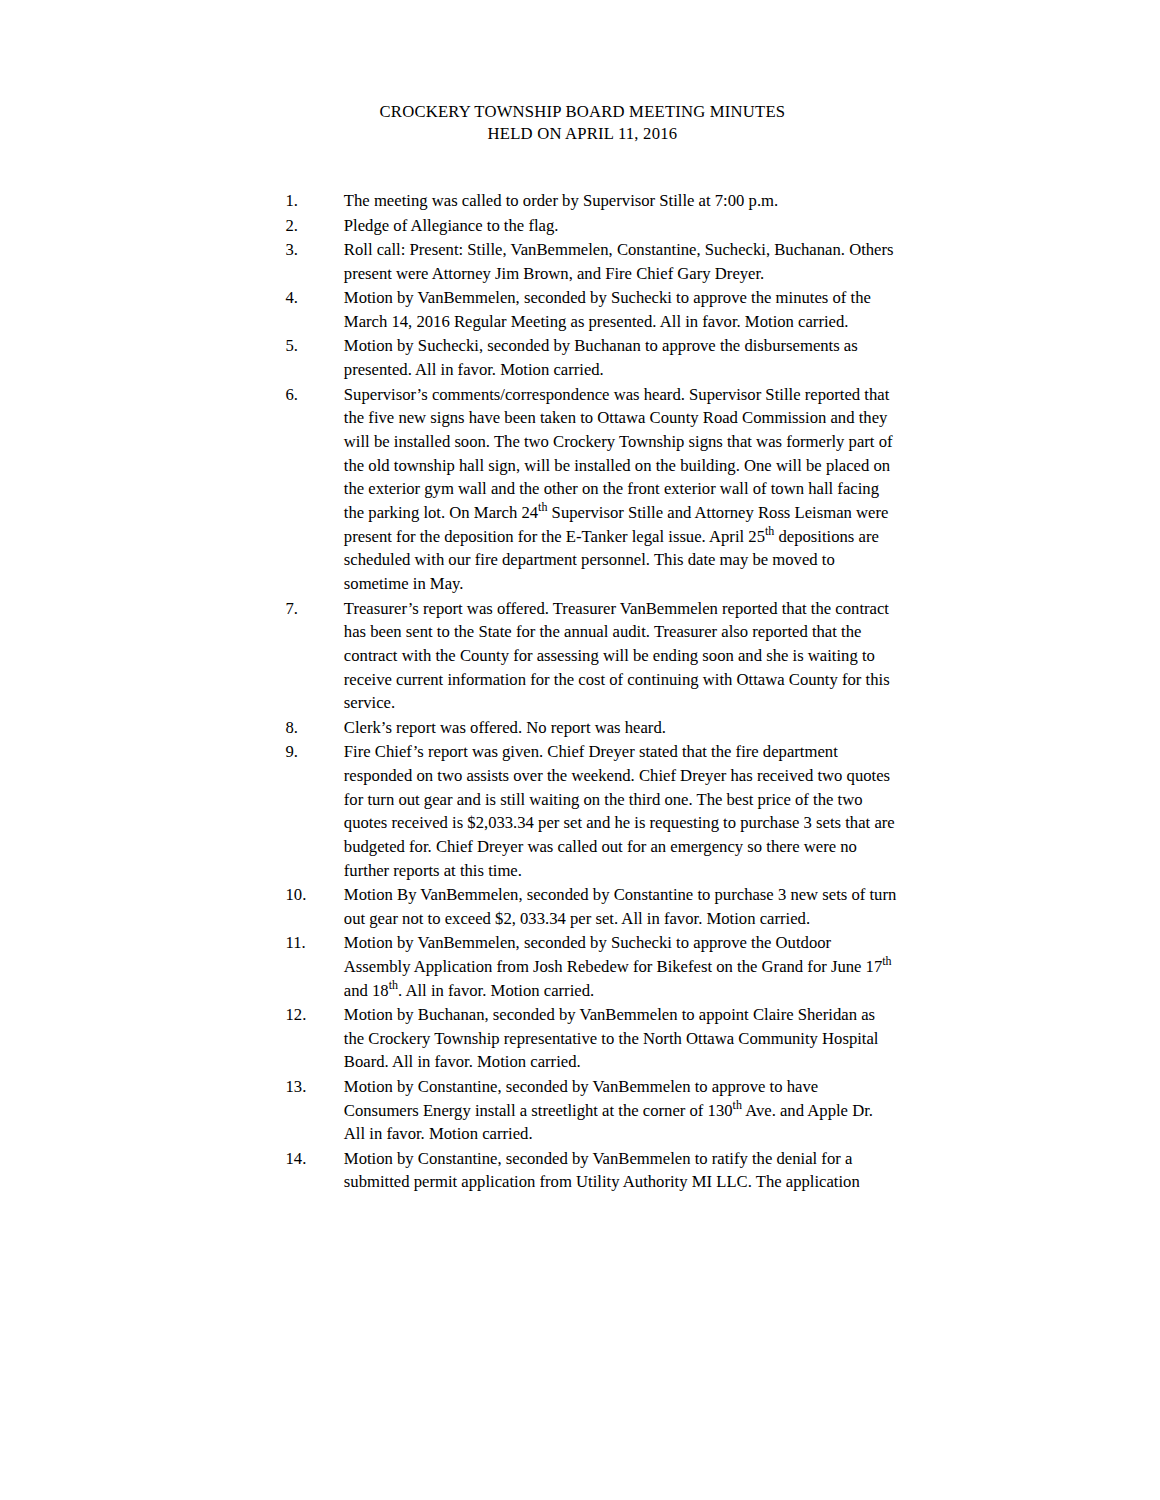CROCKERY TOWNSHIP BOARD MEETING MINUTES
HELD ON APRIL 11, 2016
The meeting was called to order by Supervisor Stille at 7:00 p.m.
Pledge of Allegiance to the flag.
Roll call: Present: Stille, VanBemmelen, Constantine, Suchecki, Buchanan. Others present were Attorney Jim Brown, and Fire Chief Gary Dreyer.
Motion by VanBemmelen, seconded by Suchecki to approve the minutes of the March 14, 2016 Regular Meeting as presented. All in favor. Motion carried.
Motion by Suchecki, seconded by Buchanan to approve the disbursements as presented. All in favor. Motion carried.
Supervisor’s comments/correspondence was heard. Supervisor Stille reported that the five new signs have been taken to Ottawa County Road Commission and they will be installed soon. The two Crockery Township signs that was formerly part of the old township hall sign, will be installed on the building. One will be placed on the exterior gym wall and the other on the front exterior wall of town hall facing the parking lot. On March 24th Supervisor Stille and Attorney Ross Leisman were present for the deposition for the E-Tanker legal issue. April 25th depositions are scheduled with our fire department personnel. This date may be moved to sometime in May.
Treasurer’s report was offered. Treasurer VanBemmelen reported that the contract has been sent to the State for the annual audit. Treasurer also reported that the contract with the County for assessing will be ending soon and she is waiting to receive current information for the cost of continuing with Ottawa County for this service.
Clerk’s report was offered. No report was heard.
Fire Chief’s report was given. Chief Dreyer stated that the fire department responded on two assists over the weekend. Chief Dreyer has received two quotes for turn out gear and is still waiting on the third one. The best price of the two quotes received is $2,033.34 per set and he is requesting to purchase 3 sets that are budgeted for. Chief Dreyer was called out for an emergency so there were no further reports at this time.
Motion By VanBemmelen, seconded by Constantine to purchase 3 new sets of turn out gear not to exceed $2, 033.34 per set. All in favor. Motion carried.
Motion by VanBemmelen, seconded by Suchecki to approve the Outdoor Assembly Application from Josh Rebedew for Bikefest on the Grand for June 17th and 18th. All in favor. Motion carried.
Motion by Buchanan, seconded by VanBemmelen to appoint Claire Sheridan as the Crockery Township representative to the North Ottawa Community Hospital Board. All in favor. Motion carried.
Motion by Constantine, seconded by VanBemmelen to approve to have Consumers Energy install a streetlight at the corner of 130th Ave. and Apple Dr. All in favor. Motion carried.
Motion by Constantine, seconded by VanBemmelen to ratify the denial for a submitted permit application from Utility Authority MI LLC. The application